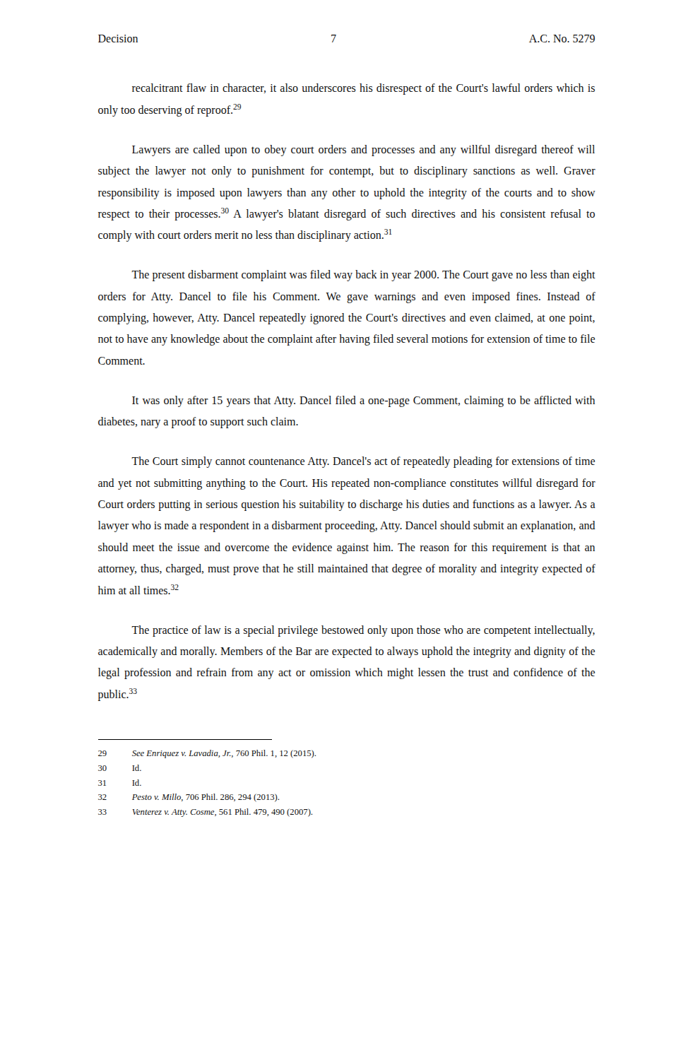Decision 7 A.C. No. 5279
recalcitrant flaw in character, it also underscores his disrespect of the Court's lawful orders which is only too deserving of reproof.29
Lawyers are called upon to obey court orders and processes and any willful disregard thereof will subject the lawyer not only to punishment for contempt, but to disciplinary sanctions as well. Graver responsibility is imposed upon lawyers than any other to uphold the integrity of the courts and to show respect to their processes.30 A lawyer's blatant disregard of such directives and his consistent refusal to comply with court orders merit no less than disciplinary action.31
The present disbarment complaint was filed way back in year 2000. The Court gave no less than eight orders for Atty. Dancel to file his Comment. We gave warnings and even imposed fines. Instead of complying, however, Atty. Dancel repeatedly ignored the Court's directives and even claimed, at one point, not to have any knowledge about the complaint after having filed several motions for extension of time to file Comment.
It was only after 15 years that Atty. Dancel filed a one-page Comment, claiming to be afflicted with diabetes, nary a proof to support such claim.
The Court simply cannot countenance Atty. Dancel's act of repeatedly pleading for extensions of time and yet not submitting anything to the Court. His repeated non-compliance constitutes willful disregard for Court orders putting in serious question his suitability to discharge his duties and functions as a lawyer. As a lawyer who is made a respondent in a disbarment proceeding, Atty. Dancel should submit an explanation, and should meet the issue and overcome the evidence against him. The reason for this requirement is that an attorney, thus, charged, must prove that he still maintained that degree of morality and integrity expected of him at all times.32
The practice of law is a special privilege bestowed only upon those who are competent intellectually, academically and morally. Members of the Bar are expected to always uphold the integrity and dignity of the legal profession and refrain from any act or omission which might lessen the trust and confidence of the public.33
29 See Enriquez v. Lavadia, Jr., 760 Phil. 1, 12 (2015).
30 Id.
31 Id.
32 Pesto v. Millo, 706 Phil. 286, 294 (2013).
33 Venterez v. Atty. Cosme, 561 Phil. 479, 490 (2007).